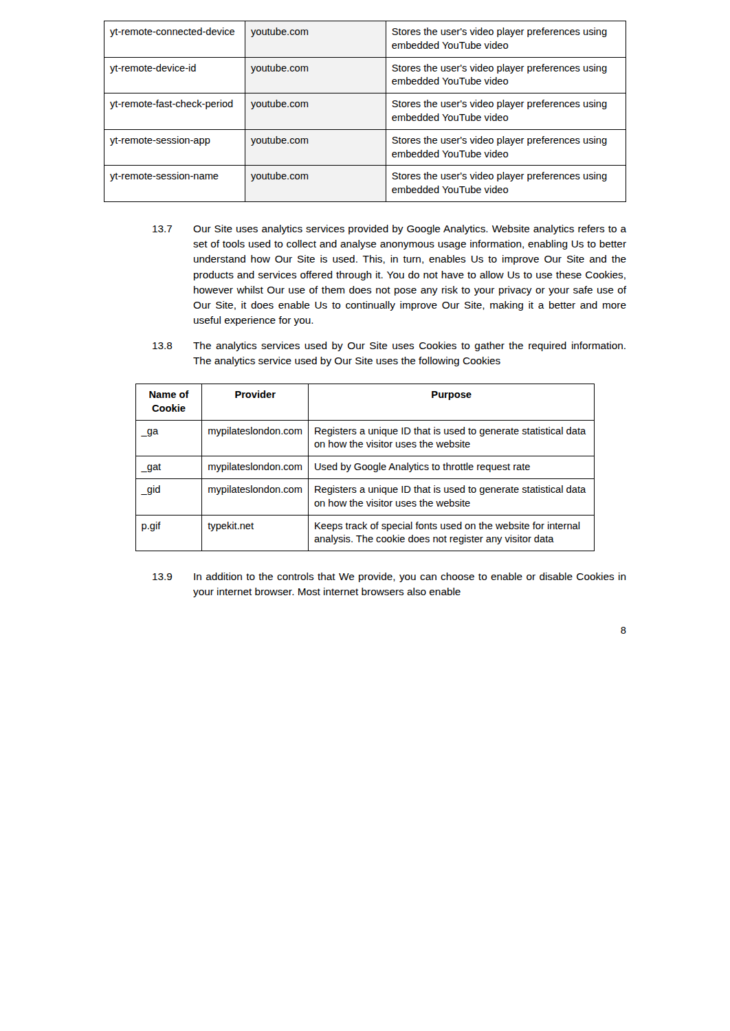| yt-remote-connected-device | youtube.com | Stores the user's video player preferences using embedded YouTube video |
| yt-remote-device-id | youtube.com | Stores the user's video player preferences using embedded YouTube video |
| yt-remote-fast-check-period | youtube.com | Stores the user's video player preferences using embedded YouTube video |
| yt-remote-session-app | youtube.com | Stores the user's video player preferences using embedded YouTube video |
| yt-remote-session-name | youtube.com | Stores the user's video player preferences using embedded YouTube video |
13.7
Our Site uses analytics services provided by Google Analytics. Website analytics refers to a set of tools used to collect and analyse anonymous usage information, enabling Us to better understand how Our Site is used. This, in turn, enables Us to improve Our Site and the products and services offered through it. You do not have to allow Us to use these Cookies, however whilst Our use of them does not pose any risk to your privacy or your safe use of Our Site, it does enable Us to continually improve Our Site, making it a better and more useful experience for you.
13.8
The analytics services used by Our Site uses Cookies to gather the required information. The analytics service used by Our Site uses the following Cookies
| Name of Cookie | Provider | Purpose |
| --- | --- | --- |
| _ga | mypilateslondon.com | Registers a unique ID that is used to generate statistical data on how the visitor uses the website |
| _gat | mypilateslondon.com | Used by Google Analytics to throttle request rate |
| _gid | mypilateslondon.com | Registers a unique ID that is used to generate statistical data on how the visitor uses the website |
| p.gif | typekit.net | Keeps track of special fonts used on the website for internal analysis. The cookie does not register any visitor data |
13.9
In addition to the controls that We provide, you can choose to enable or disable Cookies in your internet browser. Most internet browsers also enable
8